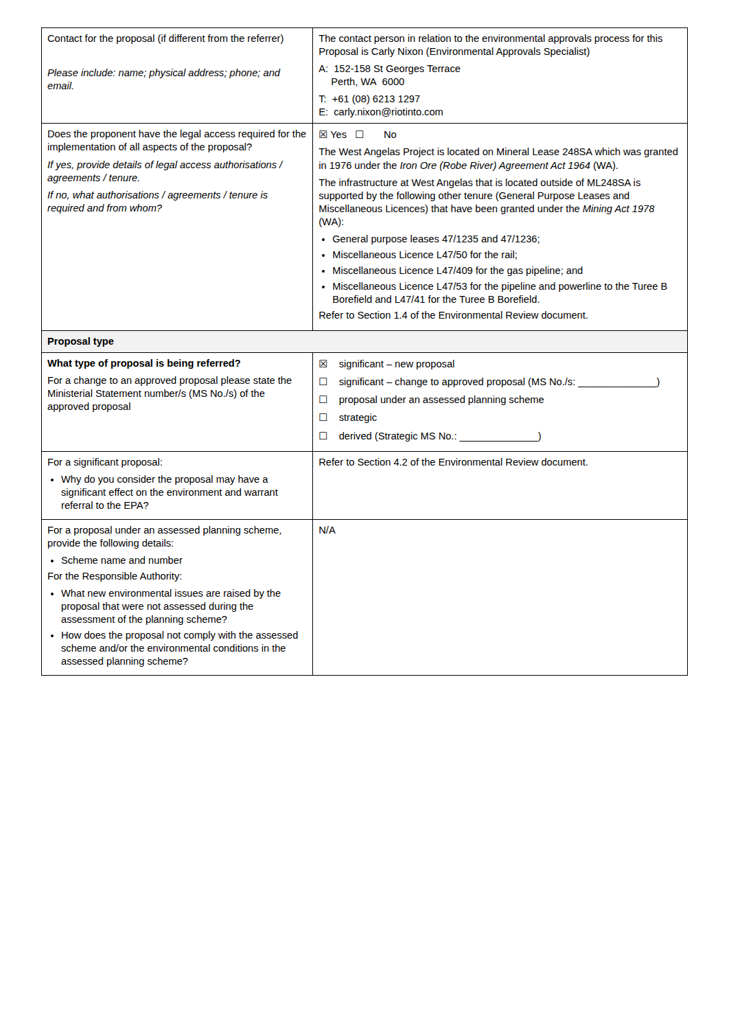| Contact for the proposal (if different from the referrer) Please include: name; physical address; phone; and email. | The contact person in relation to the environmental approvals process for this Proposal is Carly Nixon (Environmental Approvals Specialist) A: 152-158 St Georges Terrace Perth, WA 6000 T: +61 (08) 6213 1297 E: carly.nixon@riotinto.com |
| Does the proponent have the legal access required for the implementation of all aspects of the proposal? If yes, provide details of legal access authorisations / agreements / tenure. If no, what authorisations / agreements / tenure is required and from whom? | ☒ Yes ☐ No The West Angelas Project is located on Mineral Lease 248SA which was granted in 1976 under the Iron Ore (Robe River) Agreement Act 1964 (WA). The infrastructure at West Angelas that is located outside of ML248SA is supported by the following other tenure (General Purpose Leases and Miscellaneous Licences) that have been granted under the Mining Act 1978 (WA): General purpose leases 47/1235 and 47/1236; Miscellaneous Licence L47/50 for the rail; Miscellaneous Licence L47/409 for the gas pipeline; and Miscellaneous Licence L47/53 for the pipeline and powerline to the Turee B Borefield and L47/41 for the Turee B Borefield. Refer to Section 1.4 of the Environmental Review document. |
| Proposal type |
| What type of proposal is being referred? For a change to an approved proposal please state the Ministerial Statement number/s (MS No./s) of the approved proposal | ☒ significant – new proposal ☐ significant – change to approved proposal (MS No./s: ______________) ☐ proposal under an assessed planning scheme ☐ strategic ☐ derived (Strategic MS No.: ______________) |
| For a significant proposal: Why do you consider the proposal may have a significant effect on the environment and warrant referral to the EPA? | Refer to Section 4.2 of the Environmental Review document. |
| For a proposal under an assessed planning scheme, provide the following details: Scheme name and number For the Responsible Authority: What new environmental issues are raised by the proposal that were not assessed during the assessment of the planning scheme? How does the proposal not comply with the assessed scheme and/or the environmental conditions in the assessed planning scheme? | N/A |